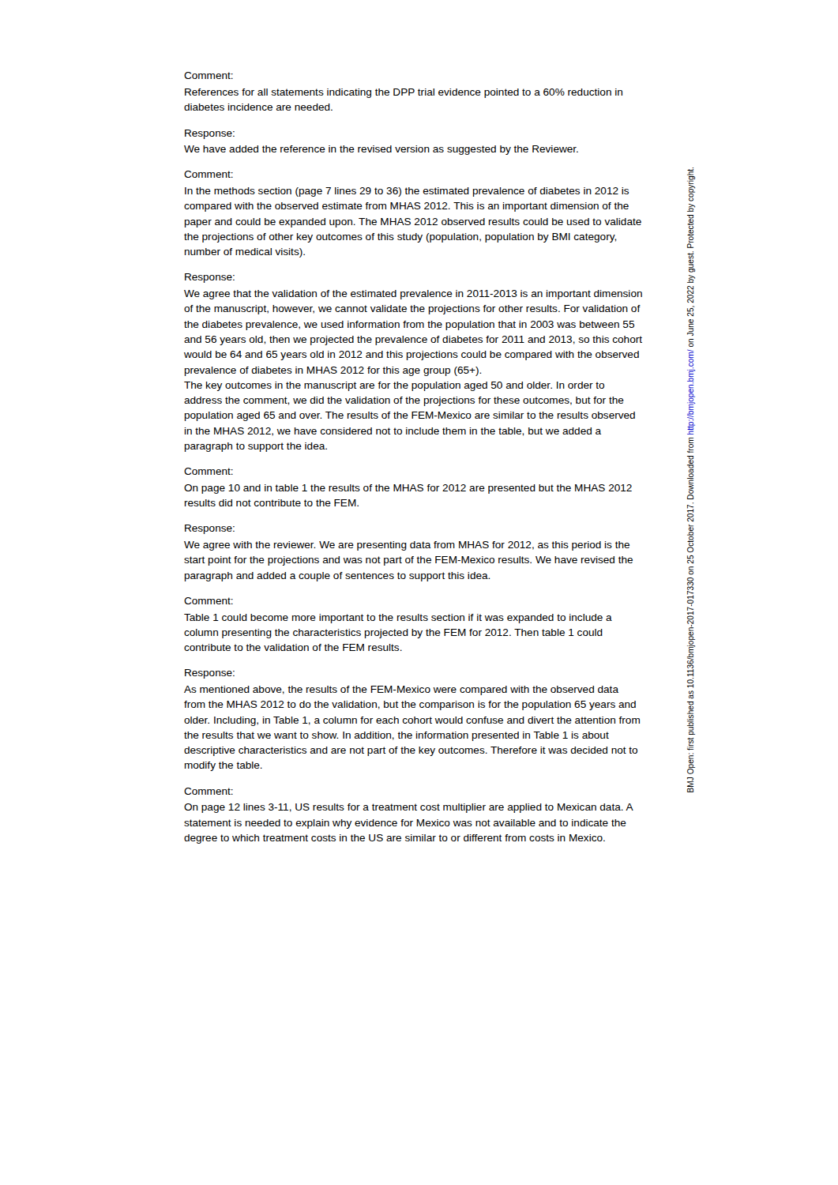BMJ Open: first published as 10.1136/bmjopen-2017-017330 on 25 October 2017. Downloaded from http://bmjopen.bmj.com/ on June 25, 2022 by guest. Protected by copyright.
Comment:
References for all statements indicating the DPP trial evidence pointed to a 60% reduction in diabetes incidence are needed.
Response:
We have added the reference in the revised version as suggested by the Reviewer.
Comment:
In the methods section (page 7 lines 29 to 36) the estimated prevalence of diabetes in 2012 is compared with the observed estimate from MHAS 2012. This is an important dimension of the paper and could be expanded upon. The MHAS 2012 observed results could be used to validate the projections of other key outcomes of this study (population, population by BMI category, number of medical visits).
Response:
We agree that the validation of the estimated prevalence in 2011-2013 is an important dimension of the manuscript, however, we cannot validate the projections for other results. For validation of the diabetes prevalence, we used information from the population that in 2003 was between 55 and 56 years old, then we projected the prevalence of diabetes for 2011 and 2013, so this cohort would be 64 and 65 years old in 2012 and this projections could be compared with the observed prevalence of diabetes in MHAS 2012 for this age group (65+).
The key outcomes in the manuscript are for the population aged 50 and older. In order to address the comment, we did the validation of the projections for these outcomes, but for the population aged 65 and over. The results of the FEM-Mexico are similar to the results observed in the MHAS 2012, we have considered not to include them in the table, but we added a paragraph to support the idea.
Comment:
On page 10 and in table 1 the results of the MHAS for 2012 are presented but the MHAS 2012 results did not contribute to the FEM.
Response:
We agree with the reviewer. We are presenting data from MHAS for 2012, as this period is the start point for the projections and was not part of the FEM-Mexico results. We have revised the paragraph and added a couple of sentences to support this idea.
Comment:
Table 1 could become more important to the results section if it was expanded to include a column presenting the characteristics projected by the FEM for 2012. Then table 1 could contribute to the validation of the FEM results.
Response:
As mentioned above, the results of the FEM-Mexico were compared with the observed data from the MHAS 2012 to do the validation, but the comparison is for the population 65 years and older. Including, in Table 1, a column for each cohort would confuse and divert the attention from the results that we want to show. In addition, the information presented in Table 1 is about descriptive characteristics and are not part of the key outcomes. Therefore it was decided not to modify the table.
Comment:
On page 12 lines 3-11, US results for a treatment cost multiplier are applied to Mexican data. A statement is needed to explain why evidence for Mexico was not available and to indicate the degree to which treatment costs in the US are similar to or different from costs in Mexico.